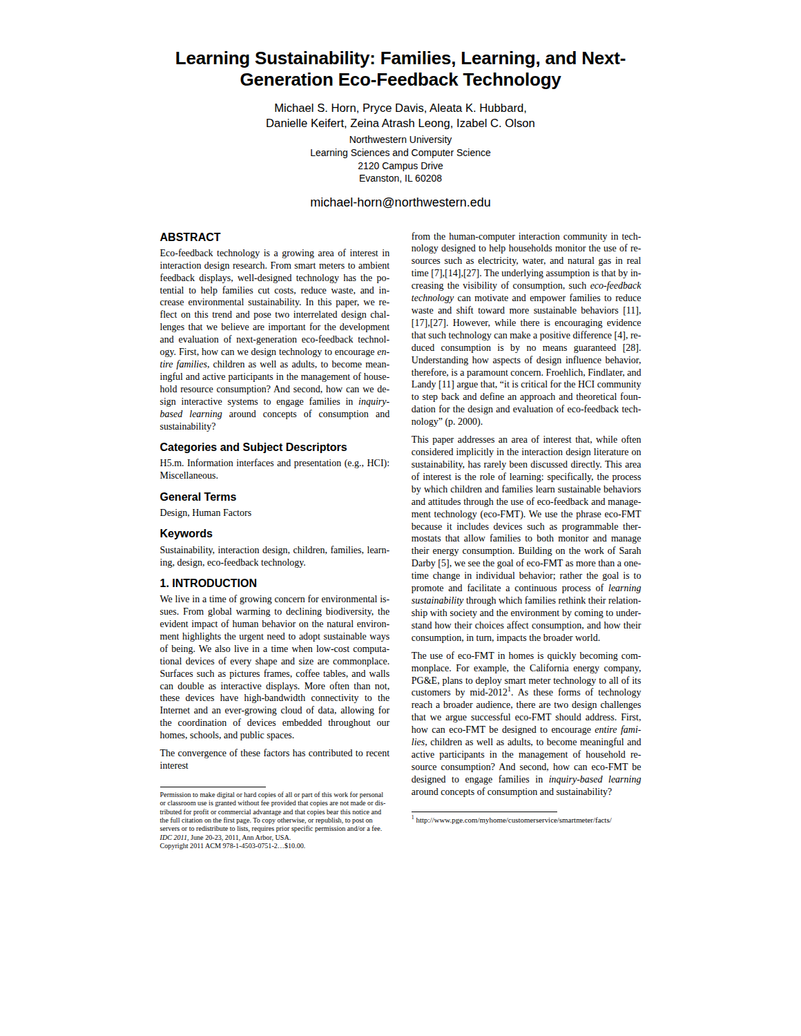Learning Sustainability: Families, Learning, and Next-Generation Eco-Feedback Technology
Michael S. Horn, Pryce Davis, Aleata K. Hubbard,
Danielle Keifert, Zeina Atrash Leong, Izabel C. Olson
Northwestern University
Learning Sciences and Computer Science
2120 Campus Drive
Evanston, IL 60208
michael-horn@northwestern.edu
ABSTRACT
Eco-feedback technology is a growing area of interest in interaction design research. From smart meters to ambient feedback displays, well-designed technology has the potential to help families cut costs, reduce waste, and increase environmental sustainability. In this paper, we reflect on this trend and pose two interrelated design challenges that we believe are important for the development and evaluation of next-generation eco-feedback technology. First, how can we design technology to encourage entire families, children as well as adults, to become meaningful and active participants in the management of household resource consumption? And second, how can we design interactive systems to engage families in inquiry-based learning around concepts of consumption and sustainability?
Categories and Subject Descriptors
H5.m. Information interfaces and presentation (e.g., HCI): Miscellaneous.
General Terms
Design, Human Factors
Keywords
Sustainability, interaction design, children, families, learning, design, eco-feedback technology.
1. INTRODUCTION
We live in a time of growing concern for environmental issues. From global warming to declining biodiversity, the evident impact of human behavior on the natural environment highlights the urgent need to adopt sustainable ways of being. We also live in a time when low-cost computational devices of every shape and size are commonplace. Surfaces such as pictures frames, coffee tables, and walls can double as interactive displays. More often than not, these devices have high-bandwidth connectivity to the Internet and an ever-growing cloud of data, allowing for the coordination of devices embedded throughout our homes, schools, and public spaces.
The convergence of these factors has contributed to recent interest
Permission to make digital or hard copies of all or part of this work for personal or classroom use is granted without fee provided that copies are not made or distributed for profit or commercial advantage and that copies bear this notice and the full citation on the first page. To copy otherwise, or republish, to post on servers or to redistribute to lists, requires prior specific permission and/or a fee.
IDC 2011, June 20-23, 2011, Ann Arbor, USA.
Copyright 2011 ACM 978-1-4503-0751-2…$10.00.
from the human-computer interaction community in technology designed to help households monitor the use of resources such as electricity, water, and natural gas in real time [7],[14],[27]. The underlying assumption is that by increasing the visibility of consumption, such eco-feedback technology can motivate and empower families to reduce waste and shift toward more sustainable behaviors [11],[17],[27]. However, while there is encouraging evidence that such technology can make a positive difference [4], reduced consumption is by no means guaranteed [28]. Understanding how aspects of design influence behavior, therefore, is a paramount concern. Froehlich, Findlater, and Landy [11] argue that, “it is critical for the HCI community to step back and define an approach and theoretical foundation for the design and evaluation of eco-feedback technology” (p. 2000).
This paper addresses an area of interest that, while often considered implicitly in the interaction design literature on sustainability, has rarely been discussed directly. This area of interest is the role of learning: specifically, the process by which children and families learn sustainable behaviors and attitudes through the use of eco-feedback and management technology (eco-FMT). We use the phrase eco-FMT because it includes devices such as programmable thermostats that allow families to both monitor and manage their energy consumption. Building on the work of Sarah Darby [5], we see the goal of eco-FMT as more than a one-time change in individual behavior; rather the goal is to promote and facilitate a continuous process of learning sustainability through which families rethink their relationship with society and the environment by coming to understand how their choices affect consumption, and how their consumption, in turn, impacts the broader world.
The use of eco-FMT in homes is quickly becoming commonplace. For example, the California energy company, PG&E, plans to deploy smart meter technology to all of its customers by mid-20121. As these forms of technology reach a broader audience, there are two design challenges that we argue successful eco-FMT should address. First, how can eco-FMT be designed to encourage entire families, children as well as adults, to become meaningful and active participants in the management of household resource consumption? And second, how can eco-FMT be designed to engage families in inquiry-based learning around concepts of consumption and sustainability?
1 http://www.pge.com/myhome/customerservice/smartmeter/facts/